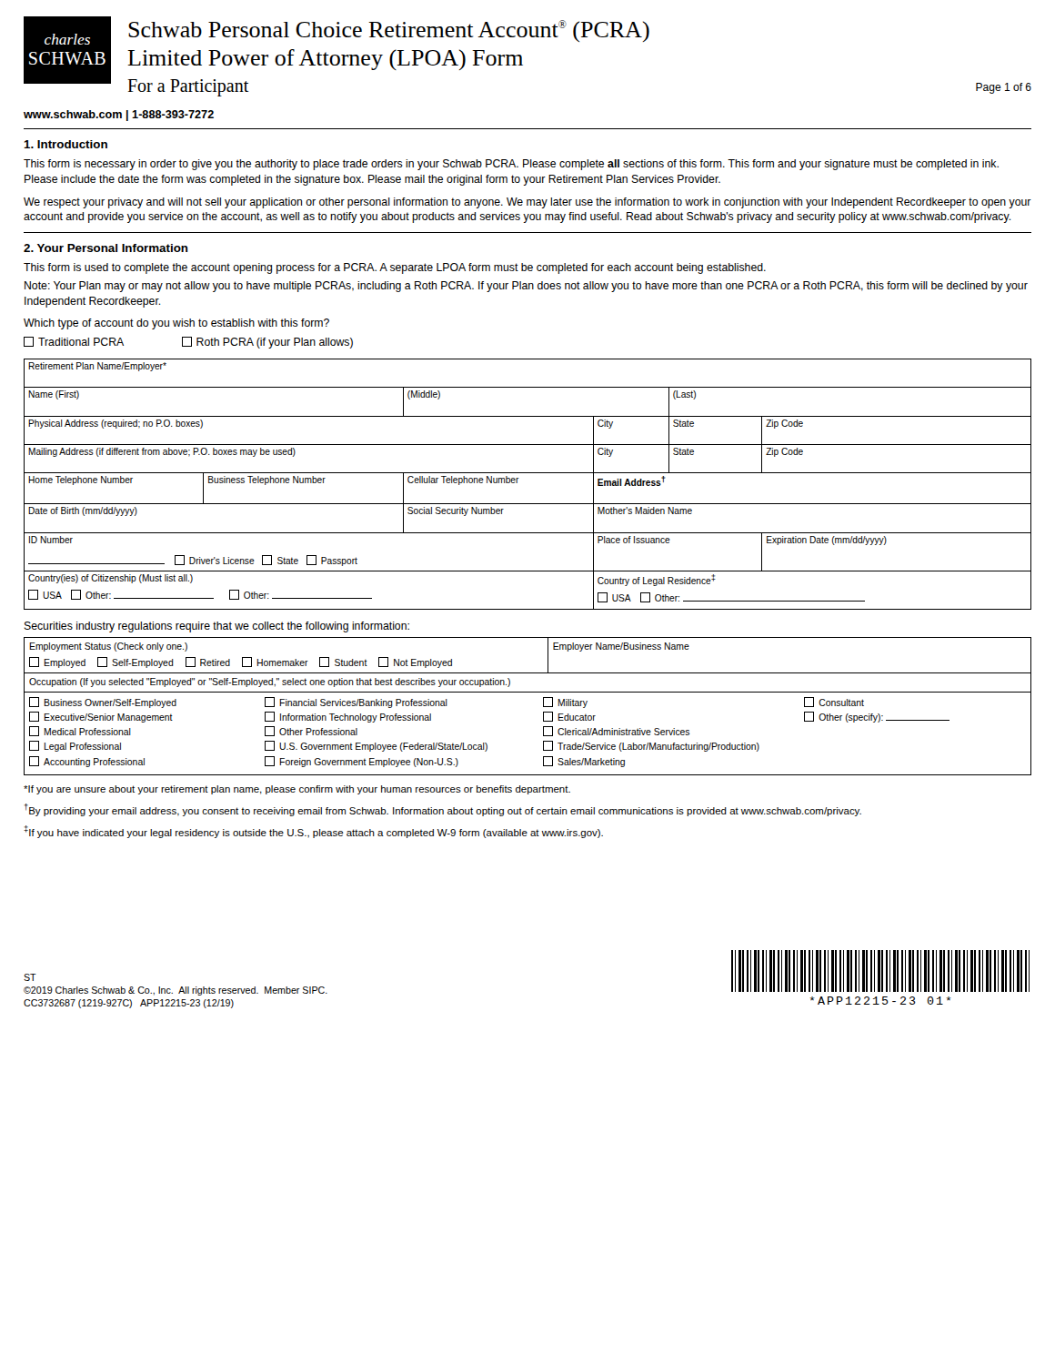charles
SCHWAB
Schwab Personal Choice Retirement Account® (PCRA)
Limited Power of Attorney (LPOA) Form
For a Participant
Page 1 of 6
www.schwab.com | 1-888-393-7272
1. Introduction
This form is necessary in order to give you the authority to place trade orders in your Schwab PCRA. Please complete all sections of this form. This form and your signature must be completed in ink. Please include the date the form was completed in the signature box. Please mail the original form to your Retirement Plan Services Provider.
We respect your privacy and will not sell your application or other personal information to anyone. We may later use the information to work in conjunction with your Independent Recordkeeper to open your account and provide you service on the account, as well as to notify you about products and services you may find useful. Read about Schwab's privacy and security policy at www.schwab.com/privacy.
2. Your Personal Information
This form is used to complete the account opening process for a PCRA. A separate LPOA form must be completed for each account being established.
Note: Your Plan may or may not allow you to have multiple PCRAs, including a Roth PCRA. If your Plan does not allow you to have more than one PCRA or a Roth PCRA, this form will be declined by your Independent Recordkeeper.
Which type of account do you wish to establish with this form?
Traditional PCRA Roth PCRA (if your Plan allows)
| Retirement Plan Name/Employer* |
| Name (First) | (Middle) | (Last) |
| Physical Address (required; no P.O. boxes) | City | State | Zip Code |
| Mailing Address (if different from above; P.O. boxes may be used) | City | State | Zip Code |
| Home Telephone Number | Business Telephone Number | Cellular Telephone Number | Email Address † |
| Date of Birth (mm/dd/yyyy) | Social Security Number | Mother's Maiden Name |
| ID Number Driver's License State Passport | Place of Issuance | Expiration Date (mm/dd/yyyy) |
| Country(ies) of Citizenship (Must list all.) USA Other: Other: | Country of Legal Residence ‡ USA Other: |
Securities industry regulations require that we collect the following information:
| Employment Status (Check only one.) Employed Self-Employed Retired Homemaker Student Not Employed | Employer Name/Business Name |
| Occupation (If you selected "Employed" or "Self-Employed," select one option that best describes your occupation.) |
| Business Owner/Self-Employed Financial Services/Banking Professional Military Consultant Executive/Senior Management Information Technology Professional Educator Other (specify): Medical Professional Other Professional Clerical/Administrative Services Legal Professional U.S. Government Employee (Federal/State/Local) Trade/Service (Labor/Manufacturing/Production) Accounting Professional Foreign Government Employee (Non-U.S.) Sales/Marketing |
*If you are unsure about your retirement plan name, please confirm with your human resources or benefits department.
†By providing your email address, you consent to receiving email from Schwab. Information about opting out of certain email communications is provided at www.schwab.com/privacy.
‡If you have indicated your legal residency is outside the U.S., please attach a completed W-9 form (available at www.irs.gov).
ST
©2019 Charles Schwab & Co., Inc. All rights reserved. Member SIPC.
CC3732687 (1219-927C) APP12215-23 (12/19)
*APP12215-23 01*